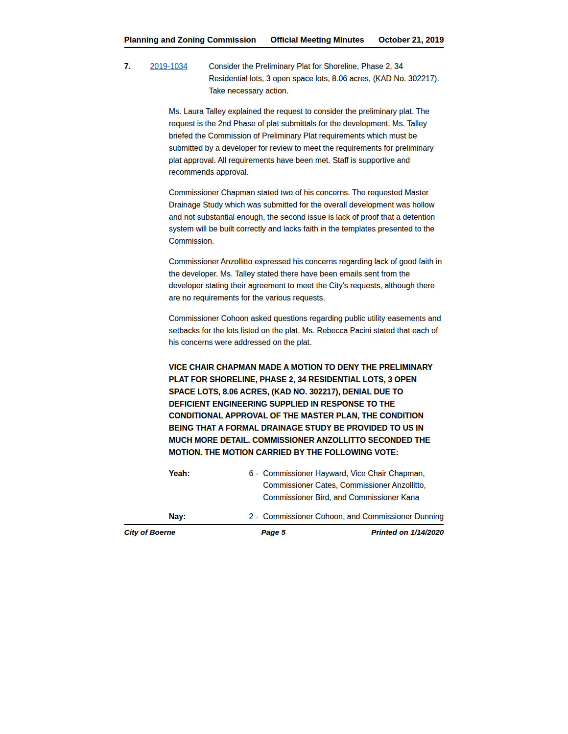Planning and Zoning Commission
Official Meeting Minutes
October 21, 2019
7.
2019-1034
Consider the Preliminary Plat for Shoreline, Phase 2, 34 Residential lots, 3 open space lots, 8.06 acres, (KAD No. 302217). Take necessary action.
Ms. Laura Talley explained the request to consider the preliminary plat. The request is the 2nd Phase of plat submittals for the development. Ms. Talley briefed the Commission of Preliminary Plat requirements which must be submitted by a developer for review to meet the requirements for preliminary plat approval. All requirements have been met. Staff is supportive and recommends approval.
Commissioner Chapman stated two of his concerns. The requested Master Drainage Study which was submitted for the overall development was hollow and not substantial enough, the second issue is lack of proof that a detention system will be built correctly and lacks faith in the templates presented to the Commission.
Commissioner Anzollitto expressed his concerns regarding lack of good faith in the developer. Ms. Talley stated there have been emails sent from the developer stating their agreement to meet the City's requests, although there are no requirements for the various requests.
Commissioner Cohoon asked questions regarding public utility easements and setbacks for the lots listed on the plat. Ms. Rebecca Pacini stated that each of his concerns were addressed on the plat.
VICE CHAIR CHAPMAN MADE A MOTION TO DENY THE PRELIMINARY PLAT FOR SHORELINE, PHASE 2, 34 RESIDENTIAL LOTS, 3 OPEN SPACE LOTS, 8.06 ACRES, (KAD NO. 302217), DENIAL DUE TO DEFICIENT ENGINEERING SUPPLIED IN RESPONSE TO THE CONDITIONAL APPROVAL OF THE MASTER PLAN, THE CONDITION BEING THAT A FORMAL DRAINAGE STUDY BE PROVIDED TO US IN MUCH MORE DETAIL. COMMISSIONER ANZOLLITTO SECONDED THE MOTION. THE MOTION CARRIED BY THE FOLLOWING VOTE:
Yeah:
6 -
Commissioner Hayward, Vice Chair Chapman, Commissioner Cates, Commissioner Anzollitto, Commissioner Bird, and Commissioner Kana
Nay:
2 -
Commissioner Cohoon, and Commissioner Dunning
City of Boerne
Page 5
Printed on 1/14/2020